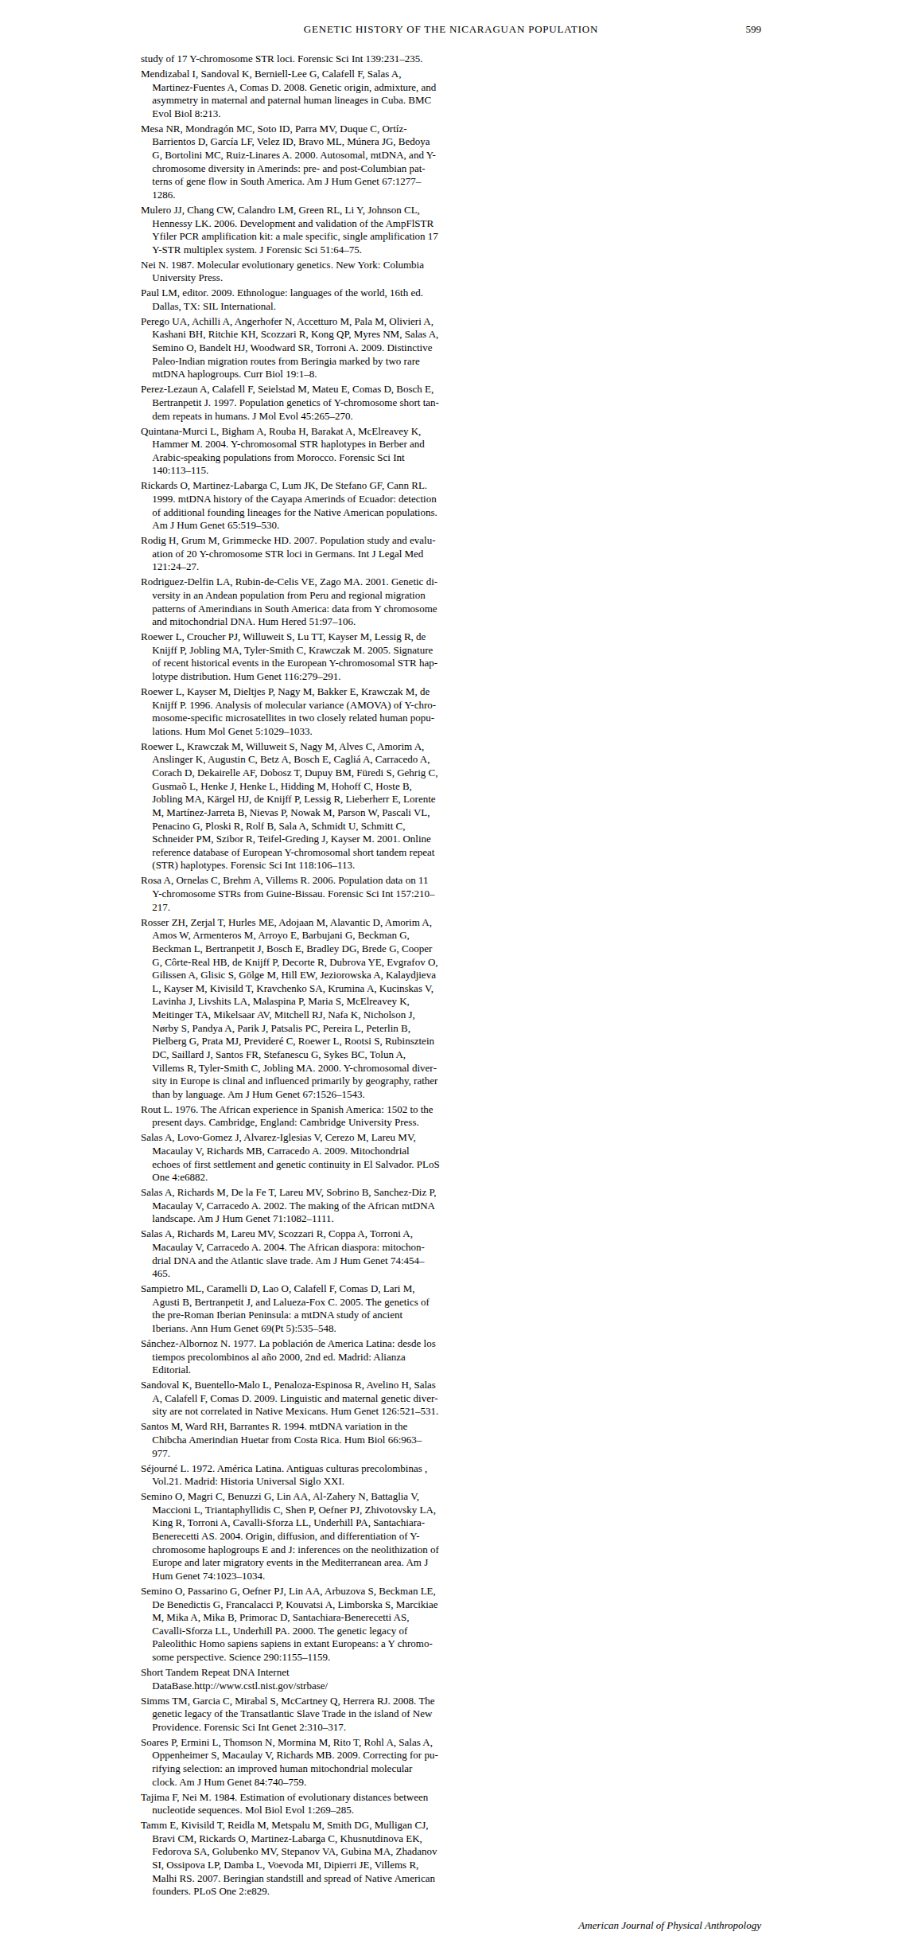Genetic History of the Nicaraguan Population
599
study of 17 Y-chromosome STR loci. Forensic Sci Int 139:231–235.
Mendizabal I, Sandoval K, Berniell-Lee G, Calafell F, Salas A, Martinez-Fuentes A, Comas D. 2008. Genetic origin, admixture, and asymmetry in maternal and paternal human lineages in Cuba. BMC Evol Biol 8:213.
Mesa NR, Mondragón MC, Soto ID, Parra MV, Duque C, Ortíz-Barrientos D, García LF, Velez ID, Bravo ML, Múnera JG, Bedoya G, Bortolini MC, Ruiz-Linares A. 2000. Autosomal, mtDNA, and Y-chromosome diversity in Amerinds: pre- and post-Columbian patterns of gene flow in South America. Am J Hum Genet 67:1277–1286.
Mulero JJ, Chang CW, Calandro LM, Green RL, Li Y, Johnson CL, Hennessy LK. 2006. Development and validation of the AmpFlSTR Yfiler PCR amplification kit: a male specific, single amplification 17 Y-STR multiplex system. J Forensic Sci 51:64–75.
Nei N. 1987. Molecular evolutionary genetics. New York: Columbia University Press.
Paul LM, editor. 2009. Ethnologue: languages of the world, 16th ed. Dallas, TX: SIL International.
Perego UA, Achilli A, Angerhofer N, Accetturo M, Pala M, Olivieri A, Kashani BH, Ritchie KH, Scozzari R, Kong QP, Myres NM, Salas A, Semino O, Bandelt HJ, Woodward SR, Torroni A. 2009. Distinctive Paleo-Indian migration routes from Beringia marked by two rare mtDNA haplogroups. Curr Biol 19:1–8.
Perez-Lezaun A, Calafell F, Seielstad M, Mateu E, Comas D, Bosch E, Bertranpetit J. 1997. Population genetics of Y-chromosome short tandem repeats in humans. J Mol Evol 45:265–270.
Quintana-Murci L, Bigham A, Rouba H, Barakat A, McElreavey K, Hammer M. 2004. Y-chromosomal STR haplotypes in Berber and Arabic-speaking populations from Morocco. Forensic Sci Int 140:113–115.
Rickards O, Martinez-Labarga C, Lum JK, De Stefano GF, Cann RL. 1999. mtDNA history of the Cayapa Amerinds of Ecuador: detection of additional founding lineages for the Native American populations. Am J Hum Genet 65:519–530.
Rodig H, Grum M, Grimmecke HD. 2007. Population study and evaluation of 20 Y-chromosome STR loci in Germans. Int J Legal Med 121:24–27.
Rodriguez-Delfin LA, Rubin-de-Celis VE, Zago MA. 2001. Genetic diversity in an Andean population from Peru and regional migration patterns of Amerindians in South America: data from Y chromosome and mitochondrial DNA. Hum Hered 51:97–106.
Roewer L, Croucher PJ, Willuweit S, Lu TT, Kayser M, Lessig R, de Knijff P, Jobling MA, Tyler-Smith C, Krawczak M. 2005. Signature of recent historical events in the European Y-chromosomal STR haplotype distribution. Hum Genet 116:279–291.
Roewer L, Kayser M, Dieltjes P, Nagy M, Bakker E, Krawczak M, de Knijff P. 1996. Analysis of molecular variance (AMOVA) of Y-chromosome-specific microsatellites in two closely related human populations. Hum Mol Genet 5:1029–1033.
Roewer L, Krawczak M, Willuweit S, Nagy M, Alves C, Amorim A, Anslinger K, Augustin C, Betz A, Bosch E, Cagliá A, Carracedo A, Corach D, Dekairelle AF, Dobosz T, Dupuy BM, Füredi S, Gehrig C, Gusmaõ L, Henke J, Henke L, Hidding M, Hohoff C, Hoste B, Jobling MA, Kärgel HJ, de Knijff P, Lessig R, Lieberherr E, Lorente M, Martínez-Jarreta B, Nievas P, Nowak M, Parson W, Pascali VL, Penacino G, Ploski R, Rolf B, Sala A, Schmidt U, Schmitt C, Schneider PM, Szibor R, Teifel-Greding J, Kayser M. 2001. Online reference database of European Y-chromosomal short tandem repeat (STR) haplotypes. Forensic Sci Int 118:106–113.
Rosa A, Ornelas C, Brehm A, Villems R. 2006. Population data on 11 Y-chromosome STRs from Guine-Bissau. Forensic Sci Int 157:210–217.
Rosser ZH, Zerjal T, Hurles ME, Adojaan M, Alavantic D, Amorim A, Amos W, Armenteros M, Arroyo E, Barbujani G, Beckman G, Beckman L, Bertranpetit J, Bosch E, Bradley DG, Brede G, Cooper G, Côrte-Real HB, de Knijff P, Decorte R, Dubrova YE, Evgrafov O, Gilissen A, Glisic S, Gölge M, Hill EW, Jeziorowska A, Kalaydjieva L, Kayser M, Kivisild T, Kravchenko SA, Krumina A, Kucinskas V, Lavinha J, Livshits LA, Malaspina P, Maria S, McElreavey K, Meitinger TA, Mikelsaar AV, Mitchell RJ, Nafa K, Nicholson J, Nørby S, Pandya A, Parik J, Patsalis PC, Pereira L, Peterlin B, Pielberg G, Prata MJ, Previderé C, Roewer L, Rootsi S, Rubinsztein DC, Saillard J, Santos FR, Stefanescu G, Sykes BC, Tolun A, Villems R, Tyler-Smith C, Jobling MA. 2000. Y-chromosomal diversity in Europe is clinal and influenced primarily by geography, rather than by language. Am J Hum Genet 67:1526–1543.
Rout L. 1976. The African experience in Spanish America: 1502 to the present days. Cambridge, England: Cambridge University Press.
Salas A, Lovo-Gomez J, Alvarez-Iglesias V, Cerezo M, Lareu MV, Macaulay V, Richards MB, Carracedo A. 2009. Mitochondrial echoes of first settlement and genetic continuity in El Salvador. PLoS One 4:e6882.
Salas A, Richards M, De la Fe T, Lareu MV, Sobrino B, Sanchez-Diz P, Macaulay V, Carracedo A. 2002. The making of the African mtDNA landscape. Am J Hum Genet 71:1082–1111.
Salas A, Richards M, Lareu MV, Scozzari R, Coppa A, Torroni A, Macaulay V, Carracedo A. 2004. The African diaspora: mitochondrial DNA and the Atlantic slave trade. Am J Hum Genet 74:454–465.
Sampietro ML, Caramelli D, Lao O, Calafell F, Comas D, Lari M, Agusti B, Bertranpetit J, and Lalueza-Fox C. 2005. The genetics of the pre-Roman Iberian Peninsula: a mtDNA study of ancient Iberians. Ann Hum Genet 69(Pt 5):535–548.
Sánchez-Albornoz N. 1977. La población de America Latina: desde los tiempos precolombinos al año 2000, 2nd ed. Madrid: Alianza Editorial.
Sandoval K, Buentello-Malo L, Penaloza-Espinosa R, Avelino H, Salas A, Calafell F, Comas D. 2009. Linguistic and maternal genetic diversity are not correlated in Native Mexicans. Hum Genet 126:521–531.
Santos M, Ward RH, Barrantes R. 1994. mtDNA variation in the Chibcha Amerindian Huetar from Costa Rica. Hum Biol 66:963–977.
Séjourné L. 1972. América Latina. Antiguas culturas precolombinas , Vol.21. Madrid: Historia Universal Siglo XXI.
Semino O, Magri C, Benuzzi G, Lin AA, Al-Zahery N, Battaglia V, Maccioni L, Triantaphyllidis C, Shen P, Oefner PJ, Zhivotovsky LA, King R, Torroni A, Cavalli-Sforza LL, Underhill PA, Santachiara-Benerecetti AS. 2004. Origin, diffusion, and differentiation of Y-chromosome haplogroups E and J: inferences on the neolithization of Europe and later migratory events in the Mediterranean area. Am J Hum Genet 74:1023–1034.
Semino O, Passarino G, Oefner PJ, Lin AA, Arbuzova S, Beckman LE, De Benedictis G, Francalacci P, Kouvatsi A, Limborska S, Marcikiae M, Mika A, Mika B, Primorac D, Santachiara-Benerecetti AS, Cavalli-Sforza LL, Underhill PA. 2000. The genetic legacy of Paleolithic Homo sapiens sapiens in extant Europeans: a Y chromosome perspective. Science 290:1155–1159.
Short Tandem Repeat DNA Internet DataBase.http://www.cstl.nist.gov/strbase/
Simms TM, Garcia C, Mirabal S, McCartney Q, Herrera RJ. 2008. The genetic legacy of the Transatlantic Slave Trade in the island of New Providence. Forensic Sci Int Genet 2:310–317.
Soares P, Ermini L, Thomson N, Mormina M, Rito T, Rohl A, Salas A, Oppenheimer S, Macaulay V, Richards MB. 2009. Correcting for purifying selection: an improved human mitochondrial molecular clock. Am J Hum Genet 84:740–759.
Tajima F, Nei M. 1984. Estimation of evolutionary distances between nucleotide sequences. Mol Biol Evol 1:269–285.
Tamm E, Kivisild T, Reidla M, Metspalu M, Smith DG, Mulligan CJ, Bravi CM, Rickards O, Martinez-Labarga C, Khusnutdinova EK, Fedorova SA, Golubenko MV, Stepanov VA, Gubina MA, Zhadanov SI, Ossipova LP, Damba L, Voevoda MI, Dipierri JE, Villems R, Malhi RS. 2007. Beringian standstill and spread of Native American founders. PLoS One 2:e829.
American Journal of Physical Anthropology